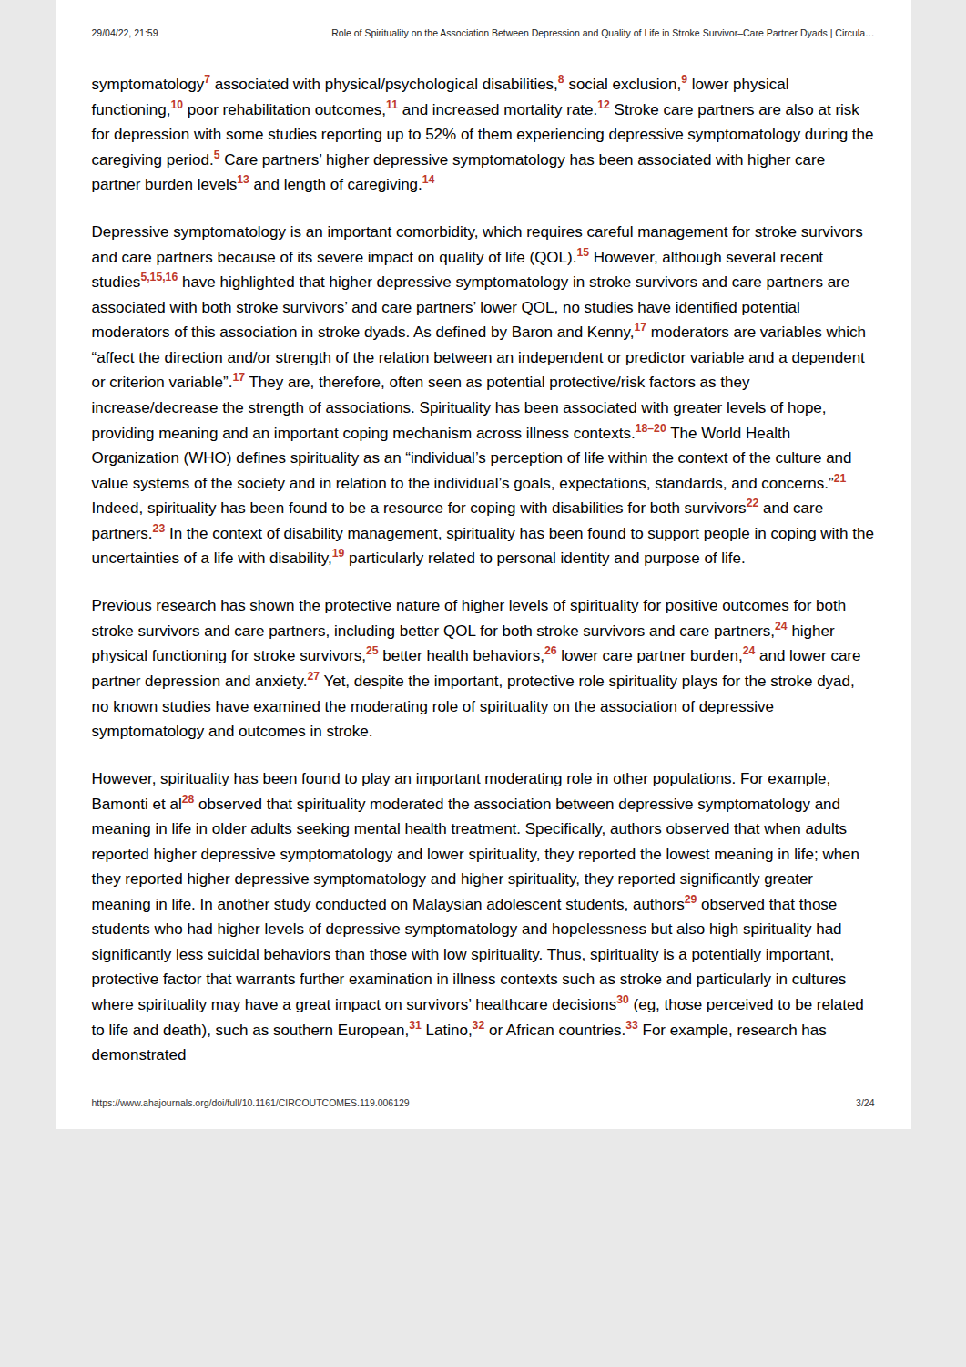29/04/22, 21:59 Role of Spirituality on the Association Between Depression and Quality of Life in Stroke Survivor–Care Partner Dyads | Circula…
symptomatology7 associated with physical/psychological disabilities,8 social exclusion,9 lower physical functioning,10 poor rehabilitation outcomes,11 and increased mortality rate.12 Stroke care partners are also at risk for depression with some studies reporting up to 52% of them experiencing depressive symptomatology during the caregiving period.5 Care partners’ higher depressive symptomatology has been associated with higher care partner burden levels13 and length of caregiving.14
Depressive symptomatology is an important comorbidity, which requires careful management for stroke survivors and care partners because of its severe impact on quality of life (QOL).15 However, although several recent studies5,15,16 have highlighted that higher depressive symptomatology in stroke survivors and care partners are associated with both stroke survivors’ and care partners’ lower QOL, no studies have identified potential moderators of this association in stroke dyads. As defined by Baron and Kenny,17 moderators are variables which “affect the direction and/or strength of the relation between an independent or predictor variable and a dependent or criterion variable”.17 They are, therefore, often seen as potential protective/risk factors as they increase/decrease the strength of associations. Spirituality has been associated with greater levels of hope, providing meaning and an important coping mechanism across illness contexts.18–20 The World Health Organization (WHO) defines spirituality as an “individual’s perception of life within the context of the culture and value systems of the society and in relation to the individual’s goals, expectations, standards, and concerns.”21 Indeed, spirituality has been found to be a resource for coping with disabilities for both survivors22 and care partners.23 In the context of disability management, spirituality has been found to support people in coping with the uncertainties of a life with disability,19 particularly related to personal identity and purpose of life.
Previous research has shown the protective nature of higher levels of spirituality for positive outcomes for both stroke survivors and care partners, including better QOL for both stroke survivors and care partners,24 higher physical functioning for stroke survivors,25 better health behaviors,26 lower care partner burden,24 and lower care partner depression and anxiety.27 Yet, despite the important, protective role spirituality plays for the stroke dyad, no known studies have examined the moderating role of spirituality on the association of depressive symptomatology and outcomes in stroke.
However, spirituality has been found to play an important moderating role in other populations. For example, Bamonti et al28 observed that spirituality moderated the association between depressive symptomatology and meaning in life in older adults seeking mental health treatment. Specifically, authors observed that when adults reported higher depressive symptomatology and lower spirituality, they reported the lowest meaning in life; when they reported higher depressive symptomatology and higher spirituality, they reported significantly greater meaning in life. In another study conducted on Malaysian adolescent students, authors29 observed that those students who had higher levels of depressive symptomatology and hopelessness but also high spirituality had significantly less suicidal behaviors than those with low spirituality. Thus, spirituality is a potentially important, protective factor that warrants further examination in illness contexts such as stroke and particularly in cultures where spirituality may have a great impact on survivors’ healthcare decisions30 (eg, those perceived to be related to life and death), such as southern European,31 Latino,32 or African countries.33 For example, research has demonstrated
https://www.ahajournals.org/doi/full/10.1161/CIRCOUTCOMES.119.006129 3/24